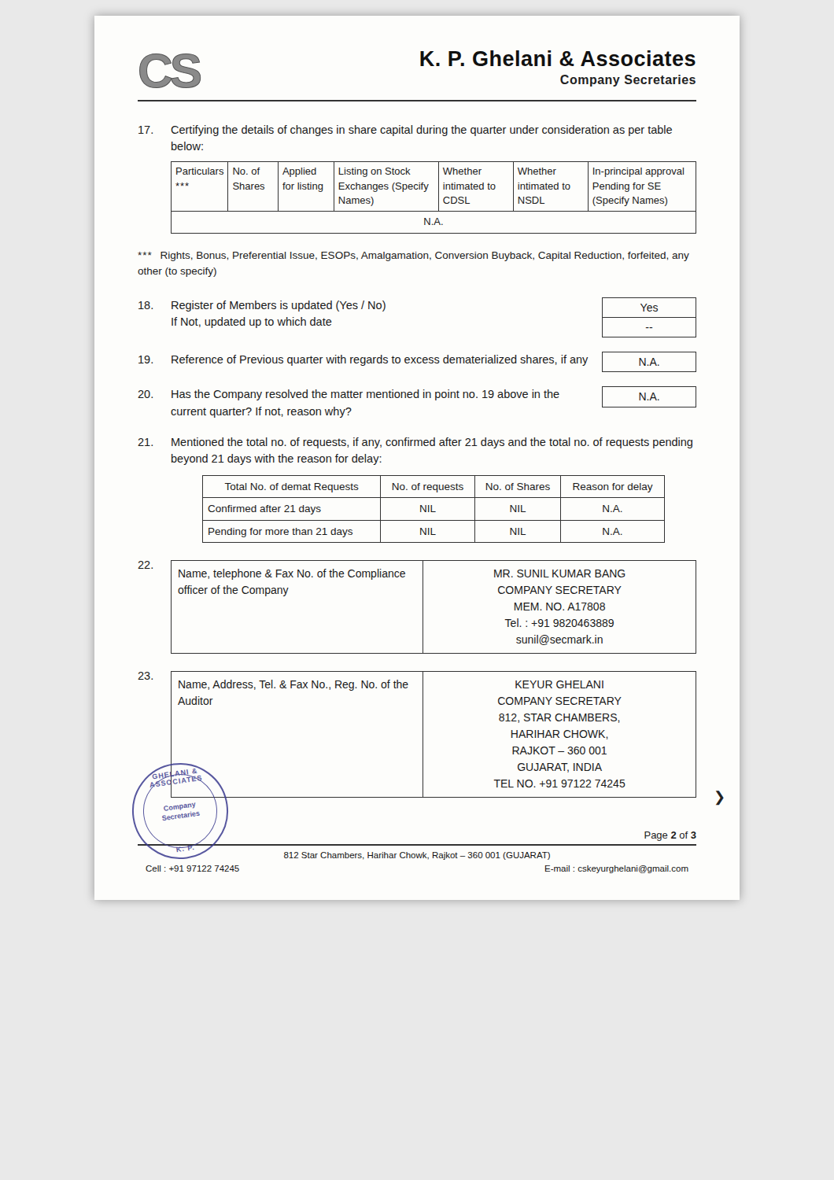CS
K. P. Ghelani & Associates
Company Secretaries
17.
Certifying the details of changes in share capital during the quarter under consideration as per table below:
| Particulars *** | No. of Shares | Applied for listing | Listing on Stock Exchanges (Specify Names) | Whether intimated to CDSL | Whether intimated to NSDL | In-principal approval Pending for SE (Specify Names) |
| --- | --- | --- | --- | --- | --- | --- |
| N.A. |
*** Rights, Bonus, Preferential Issue, ESOPs, Amalgamation, Conversion Buyback, Capital Reduction, forfeited, any other (to specify)
18.
Register of Members is updated (Yes / No)
If Not, updated up to which date
Yes
--
19.
Reference of Previous quarter with regards to excess dematerialized shares, if any
N.A.
20.
Has the Company resolved the matter mentioned in point no. 19 above in the current quarter? If not, reason why?
N.A.
21.
Mentioned the total no. of requests, if any, confirmed after 21 days and the total no. of requests pending beyond 21 days with the reason for delay:
| Total No. of demat Requests | No. of requests | No. of Shares | Reason for delay |
| --- | --- | --- | --- |
| Confirmed after 21 days | NIL | NIL | N.A. |
| Pending for more than 21 days | NIL | NIL | N.A. |
22.
| Name, telephone & Fax No. of the Compliance officer of the Company | MR. SUNIL KUMAR BANG COMPANY SECRETARY MEM. NO. A17808 Tel. : +91 9820463889 sunil@secmark.in |
23.
| Name, Address, Tel. & Fax No., Reg. No. of the Auditor | KEYUR GHELANI COMPANY SECRETARY 812, STAR CHAMBERS, HARIHAR CHOWK, RAJKOT – 360 001 GUJARAT, INDIA TEL NO. +91 97122 74245 |
GHELANI & ASSOCIATES Company Secretaries K. P.
❯
Page 2 of 3
812 Star Chambers, Harihar Chowk, Rajkot – 360 001 (GUJARAT)
Cell : +91 97122 74245 E-mail : cskeyurghelani@gmail.com